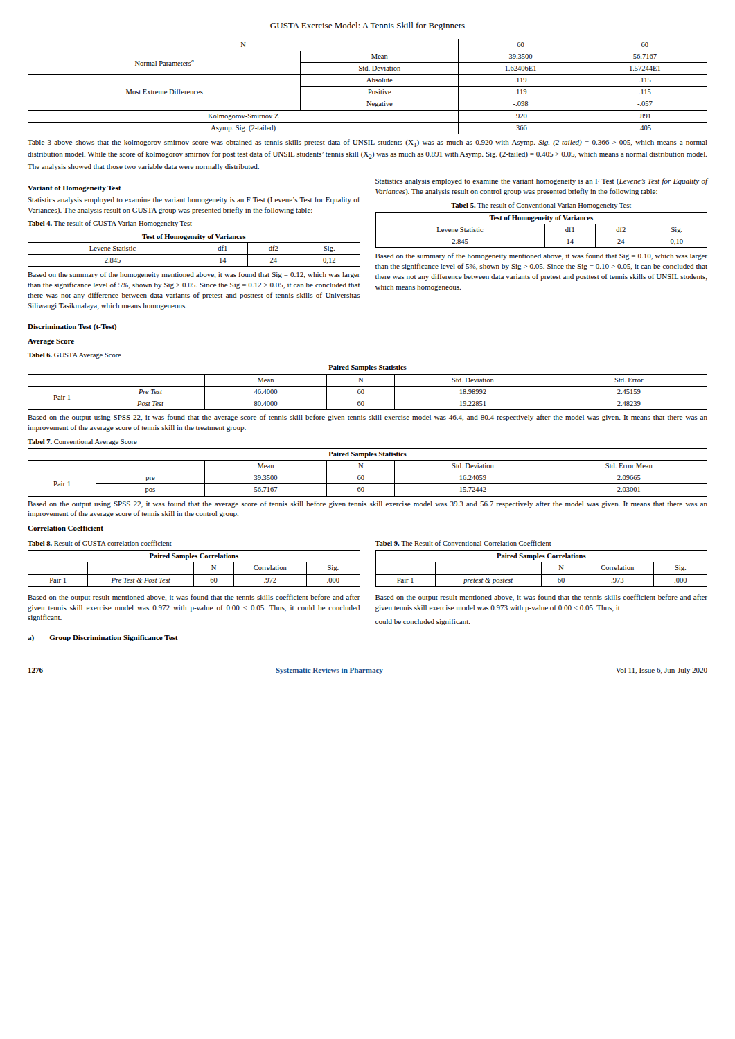GUSTA Exercise Model: A Tennis Skill for Beginners
| N | 60 | 60 |
| Normal Parameters a | Mean | 39.3500 | 56.7167 |
| Std. Deviation | 1.62406E1 | 1.57244E1 |
| Most Extreme Differences | Absolute | .119 | .115 |
| Positive | .119 | .115 |
| Negative | -.098 | -.057 |
| Kolmogorov-Smirnov Z | .920 | .891 |
| Asymp. Sig. (2-tailed) | .366 | .405 |
Table 3 above shows that the kolmogorov smirnov score was obtained as tennis skills pretest data of UNSIL students (X1) was as much as 0.920 with Asymp. Sig. (2-tailed) = 0.366 > 005, which means a normal distribution model. While the score of kolmogorov smirnov for post test data of UNSIL students’ tennis skill (X2) was as much as 0.891 with Asymp. Sig. (2-tailed) = 0.405 > 0.05, which means a normal distribution model. The analysis showed that those two variable data were normally distributed.
Variant of Homogeneity Test
Statistics analysis employed to examine the variant homogeneity is an F Test (Levene’s Test for Equality of Variances). The analysis result on GUSTA group was presented briefly in the following table:
Tabel 4. The result of GUSTA Varian Homogeneity Test
| Test of Homogeneity of Variances |
| Levene Statistic | df1 | df2 | Sig. |
| 2.845 | 14 | 24 | 0,12 |
Based on the summary of the homogeneity mentioned above, it was found that Sig = 0.12, which was larger than the significance level of 5%, shown by Sig > 0.05. Since the Sig = 0.12 > 0.05, it can be concluded that there was not any difference between data variants of pretest and posttest of tennis skills of Universitas Siliwangi Tasikmalaya, which means homogeneous.
Statistics analysis employed to examine the variant homogeneity is an F Test (Levene’s Test for Equality of Variances). The analysis result on control group was presented briefly in the following table:
Tabel 5. The result of Conventional Varian Homogeneity Test
| Test of Homogeneity of Variances |
| Levene Statistic | df1 | df2 | Sig. |
| 2.845 | 14 | 24 | 0,10 |
Based on the summary of the homogeneity mentioned above, it was found that Sig = 0.10, which was larger than the significance level of 5%, shown by Sig > 0.05. Since the Sig = 0.10 > 0.05, it can be concluded that there was not any difference between data variants of pretest and posttest of tennis skills of UNSIL students, which means homogeneous.
Discrimination Test (t-Test)
Average Score
Tabel 6. GUSTA Average Score
| Paired Samples Statistics |
| | | Mean | N | Std. Deviation | Std. Error |
| Pair 1 | Pre Test | 46.4000 | 60 | 18.98992 | 2.45159 |
| Post Test | 80.4000 | 60 | 19.22851 | 2.48239 |
Based on the output using SPSS 22, it was found that the average score of tennis skill before given tennis skill exercise model was 46.4, and 80.4 respectively after the model was given. It means that there was an improvement of the average score of tennis skill in the treatment group.
Tabel 7. Conventional Average Score
| Paired Samples Statistics |
| | | Mean | N | Std. Deviation | Std. Error Mean |
| Pair 1 | pre | 39.3500 | 60 | 16.24059 | 2.09665 |
| pos | 56.7167 | 60 | 15.72442 | 2.03001 |
Based on the output using SPSS 22, it was found that the average score of tennis skill before given tennis skill exercise model was 39.3 and 56.7 respectively after the model was given. It means that there was an improvement of the average score of tennis skill in the control group.
Correlation Coefficient
Tabel 8. Result of GUSTA correlation coefficient
| Paired Samples Correlations |
| | | N | Correlation | Sig. |
| Pair 1 | Pre Test & Post Test | 60 | .972 | .000 |
Based on the output result mentioned above, it was found that the tennis skills coefficient before and after given tennis skill exercise model was 0.972 with p-value of 0.00 < 0.05. Thus, it could be concluded significant.
a) Group Discrimination Significance Test
Tabel 9. The Result of Conventional Correlation Coefficient
| Paired Samples Correlations |
| | | N | Correlation | Sig. |
| Pair 1 | pretest & postest | 60 | .973 | .000 |
Based on the output result mentioned above, it was found that the tennis skills coefficient before and after given tennis skill exercise model was 0.973 with p-value of 0.00 < 0.05. Thus, it
could be concluded significant.
1276
Systematic Reviews in Pharmacy
Vol 11, Issue 6, Jun-July 2020